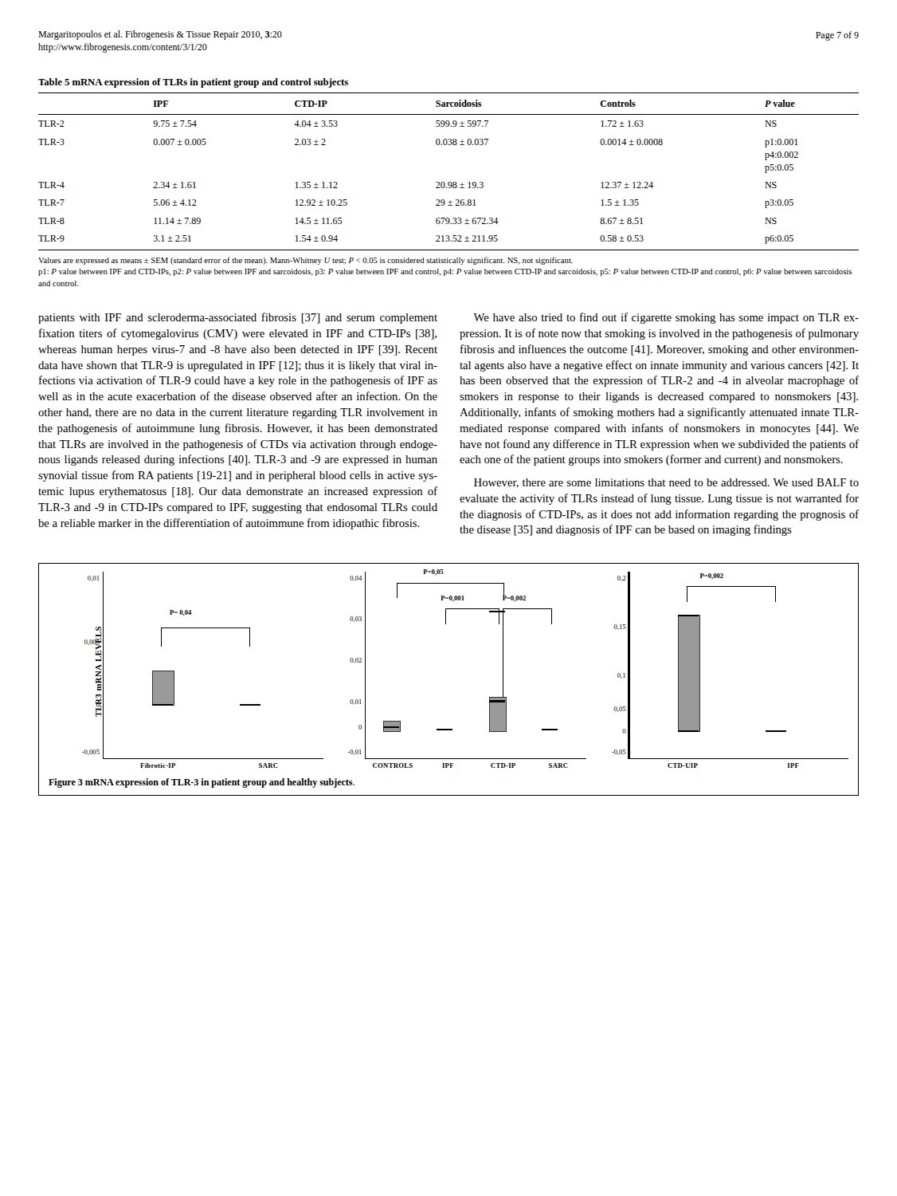Margaritopoulos et al. Fibrogenesis & Tissue Repair 2010, 3:20
http://www.fibrogenesis.com/content/3/1/20
Page 7 of 9
Table 5 mRNA expression of TLRs in patient group and control subjects
| | IPF | CTD-IP | Sarcoidosis | Controls | P value |
| --- | --- | --- | --- | --- | --- |
| TLR-2 | 9.75 ± 7.54 | 4.04 ± 3.53 | 599.9 ± 597.7 | 1.72 ± 1.63 | NS |
| TLR-3 | 0.007 ± 0.005 | 2.03 ± 2 | 0.038 ± 0.037 | 0.0014 ± 0.0008 | p1:0.001 p4:0.002 p5:0.05 |
| TLR-4 | 2.34 ± 1.61 | 1.35 ± 1.12 | 20.98 ± 19.3 | 12.37 ± 12.24 | NS |
| TLR-7 | 5.06 ± 4.12 | 12.92 ± 10.25 | 29 ± 26.81 | 1.5 ± 1.35 | p3:0.05 |
| TLR-8 | 11.14 ± 7.89 | 14.5 ± 11.65 | 679.33 ± 672.34 | 8.67 ± 8.51 | NS |
| TLR-9 | 3.1 ± 2.51 | 1.54 ± 0.94 | 213.52 ± 211.95 | 0.58 ± 0.53 | p6:0.05 |
Values are expressed as means ± SEM (standard error of the mean). Mann-Whitney U test; P < 0.05 is considered statistically significant. NS, not significant.
p1: P value between IPF and CTD-IPs, p2: P value between IPF and sarcoidosis, p3: P value between IPF and control, p4: P value between CTD-IP and sarcoidosis, p5: P value between CTD-IP and control, p6: P value between sarcoidosis and control.
patients with IPF and scleroderma-associated fibrosis [37] and serum complement fixation titers of cytomegalovirus (CMV) were elevated in IPF and CTD-IPs [38], whereas human herpes virus-7 and -8 have also been detected in IPF [39]. Recent data have shown that TLR-9 is upregulated in IPF [12]; thus it is likely that viral infections via activation of TLR-9 could have a key role in the pathogenesis of IPF as well as in the acute exacerbation of the disease observed after an infection. On the other hand, there are no data in the current literature regarding TLR involvement in the pathogenesis of autoimmune lung fibrosis. However, it has been demonstrated that TLRs are involved in the pathogenesis of CTDs via activation through endogenous ligands released during infections [40]. TLR-3 and -9 are expressed in human synovial tissue from RA patients [19-21] and in peripheral blood cells in active systemic lupus erythematosus [18]. Our data demonstrate an increased expression of TLR-3 and -9 in CTD-IPs compared to IPF, suggesting that endosomal TLRs could be a reliable marker in the differentiation of autoimmune from idiopathic fibrosis.
We have also tried to find out if cigarette smoking has some impact on TLR expression. It is of note now that smoking is involved in the pathogenesis of pulmonary fibrosis and influences the outcome [41]. Moreover, smoking and other environmental agents also have a negative effect on innate immunity and various cancers [42]. It has been observed that the expression of TLR-2 and -4 in alveolar macrophage of smokers in response to their ligands is decreased compared to nonsmokers [43]. Additionally, infants of smoking mothers had a significantly attenuated innate TLR-mediated response compared with infants of nonsmokers in monocytes [44]. We have not found any difference in TLR expression when we subdivided the patients of each one of the patient groups into smokers (former and current) and nonsmokers.
However, there are some limitations that need to be addressed. We used BALF to evaluate the activity of TLRs instead of lung tissue. Lung tissue is not warranted for the diagnosis of CTD-IPs, as it does not add information regarding the prognosis of the disease [35] and diagnosis of IPF can be based on imaging findings
TLR3 mRNA LEVELS
0,01 0,005 0 -0,005
P= 0,04
Fibrotic-IP SARC
0,04 0,03 0,02 0,01 0 -0,01
P=0,05
P=0,001
P=0,002
CONTROLS IPF CTD-IP SARC
0,2 0,15 0,1 0,05 0 -0,05
P=0,002
CTD-UIP IPF
Figure 3 mRNA expression of TLR-3 in patient group and healthy subjects.